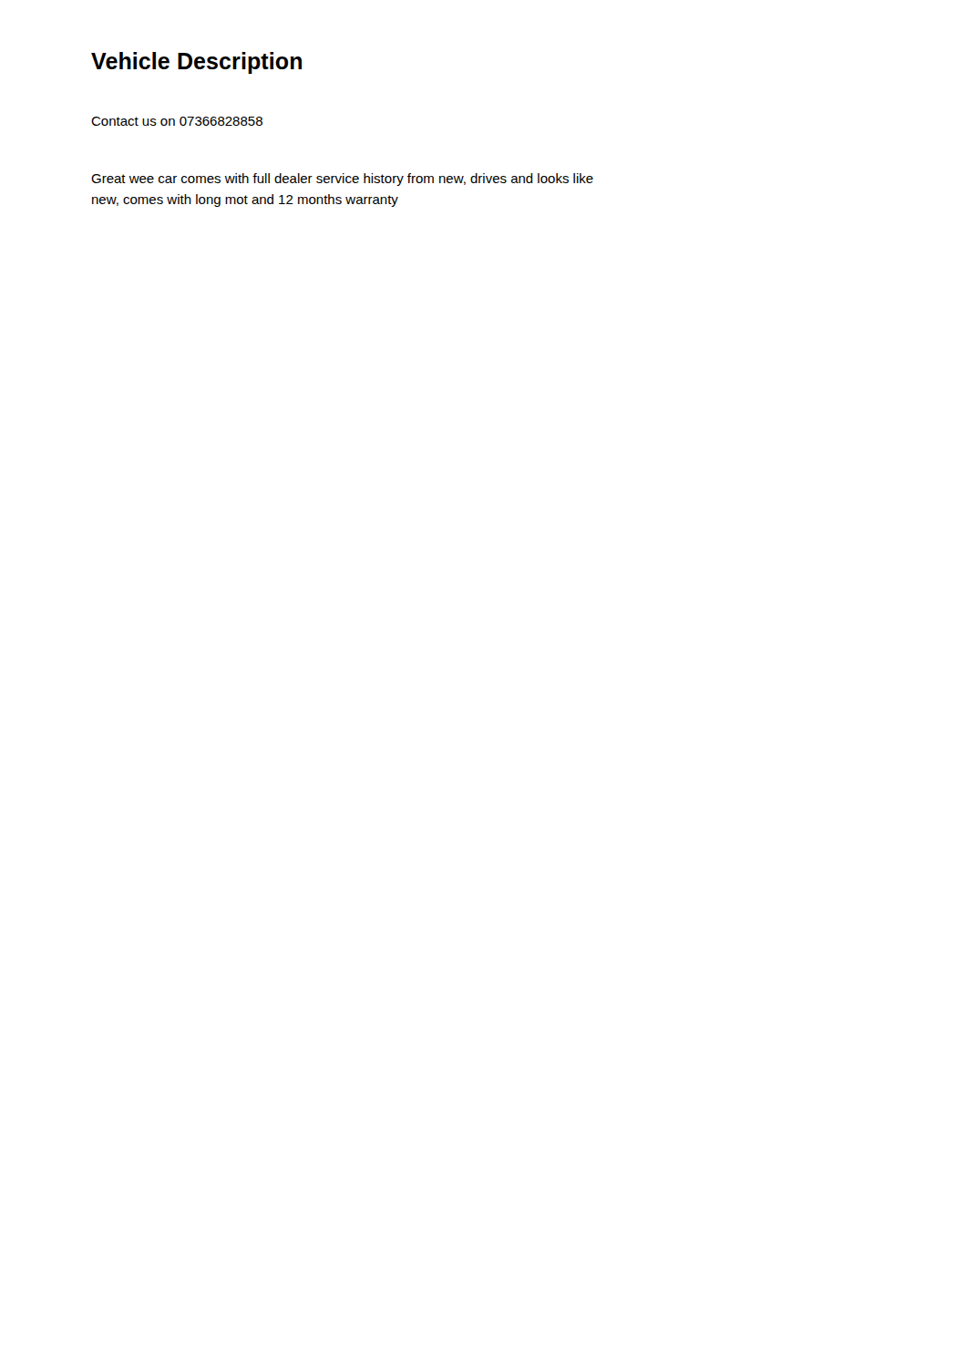Vehicle Description
Contact us on 07366828858
Great wee car comes with full dealer service history from new, drives and looks like new, comes with long mot and 12 months warranty